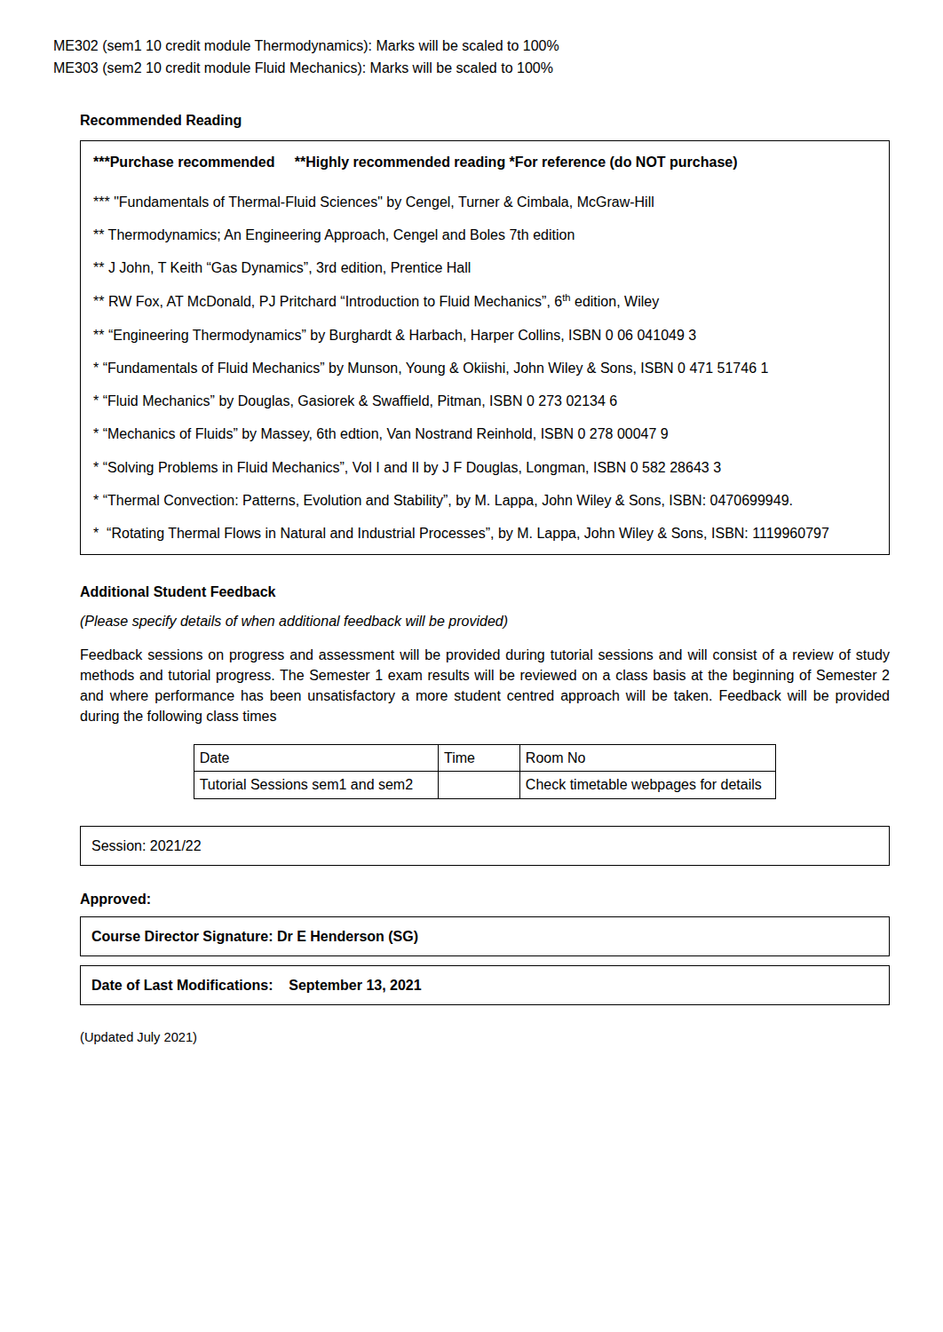ME302 (sem1 10 credit module Thermodynamics): Marks will be scaled to 100%
ME303 (sem2 10 credit module Fluid Mechanics): Marks will be scaled to 100%
Recommended Reading
***Purchase recommended **Highly recommended reading *For reference (do NOT purchase)
*** "Fundamentals of Thermal-Fluid Sciences" by Cengel, Turner & Cimbala, McGraw-Hill
** Thermodynamics; An Engineering Approach, Cengel and Boles 7th edition
** J John, T Keith “Gas Dynamics”, 3rd edition, Prentice Hall
** RW Fox, AT McDonald, PJ Pritchard “Introduction to Fluid Mechanics”, 6th edition, Wiley
** “Engineering Thermodynamics” by Burghardt & Harbach, Harper Collins, ISBN 0 06 041049 3
* “Fundamentals of Fluid Mechanics” by Munson, Young & Okiishi, John Wiley & Sons, ISBN 0 471 51746 1
* “Fluid Mechanics” by Douglas, Gasiorek & Swaffield, Pitman, ISBN 0 273 02134 6
* “Mechanics of Fluids” by Massey, 6th edtion, Van Nostrand Reinhold, ISBN 0 278 00047 9
* “Solving Problems in Fluid Mechanics”, Vol I and II by J F Douglas, Longman, ISBN 0 582 28643 3
* “Thermal Convection: Patterns, Evolution and Stability”, by M. Lappa, John Wiley & Sons, ISBN: 0470699949.
* “Rotating Thermal Flows in Natural and Industrial Processes”, by M. Lappa, John Wiley & Sons, ISBN: 1119960797
Additional Student Feedback
(Please specify details of when additional feedback will be provided)
Feedback sessions on progress and assessment will be provided during tutorial sessions and will consist of a review of study methods and tutorial progress. The Semester 1 exam results will be reviewed on a class basis at the beginning of Semester 2 and where performance has been unsatisfactory a more student centred approach will be taken. Feedback will be provided during the following class times
| Date | Time | Room No |
| Tutorial Sessions sem1 and sem2 | | Check timetable webpages for details |
Session: 2021/22
Approved:
Course Director Signature: Dr E Henderson (SG)
Date of Last Modifications: September 13, 2021
(Updated July 2021)